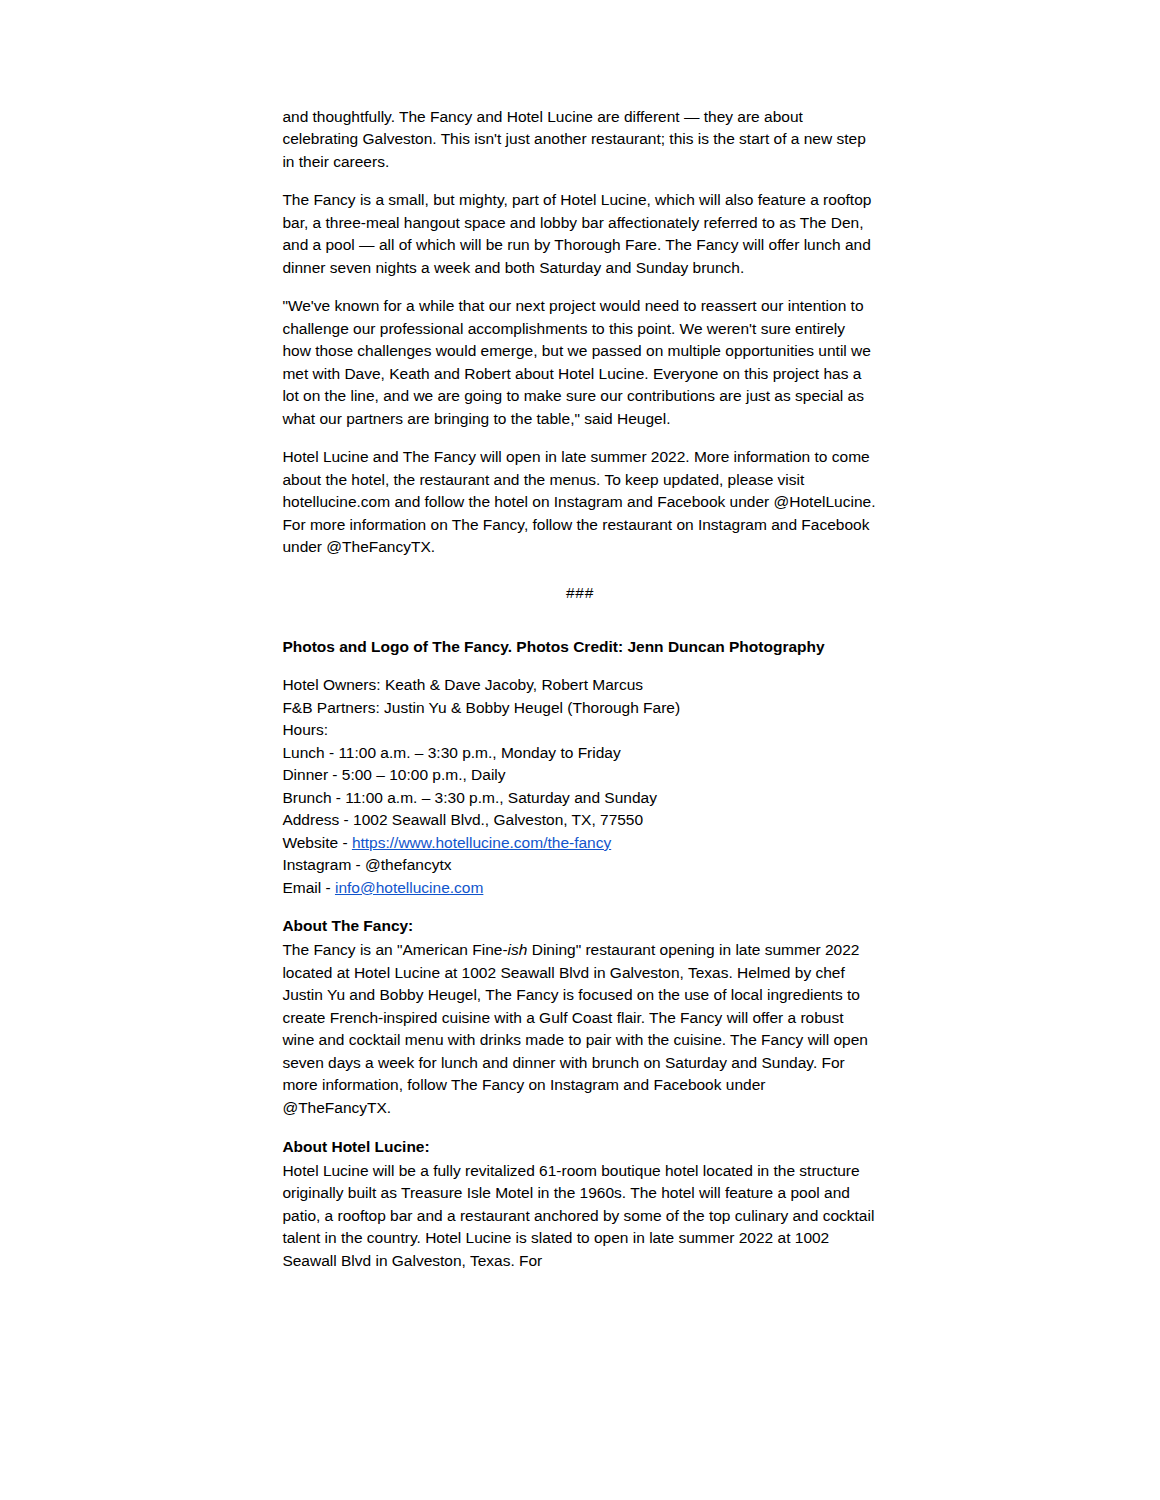and thoughtfully. The Fancy and Hotel Lucine are different — they are about celebrating Galveston. This isn't just another restaurant; this is the start of a new step in their careers.
The Fancy is a small, but mighty, part of Hotel Lucine, which will also feature a rooftop bar, a three-meal hangout space and lobby bar affectionately referred to as The Den, and a pool — all of which will be run by Thorough Fare. The Fancy will offer lunch and dinner seven nights a week and both Saturday and Sunday brunch.
"We've known for a while that our next project would need to reassert our intention to challenge our professional accomplishments to this point. We weren't sure entirely how those challenges would emerge, but we passed on multiple opportunities until we met with Dave, Keath and Robert about Hotel Lucine. Everyone on this project has a lot on the line, and we are going to make sure our contributions are just as special as what our partners are bringing to the table," said Heugel.
Hotel Lucine and The Fancy will open in late summer 2022. More information to come about the hotel, the restaurant and the menus. To keep updated, please visit hotellucine.com and follow the hotel on Instagram and Facebook under @HotelLucine. For more information on The Fancy, follow the restaurant on Instagram and Facebook under @TheFancyTX.
###
Photos and Logo of The Fancy. Photos Credit: Jenn Duncan Photography
Hotel Owners: Keath & Dave Jacoby, Robert Marcus
F&B Partners: Justin Yu & Bobby Heugel (Thorough Fare)
Hours:
Lunch - 11:00 a.m. – 3:30 p.m., Monday to Friday
Dinner - 5:00 – 10:00 p.m., Daily
Brunch - 11:00 a.m. – 3:30 p.m., Saturday and Sunday
Address - 1002 Seawall Blvd., Galveston, TX, 77550
Website - https://www.hotellucine.com/the-fancy
Instagram - @thefancytx
Email - info@hotellucine.com
About The Fancy:
The Fancy is an "American Fine-ish Dining" restaurant opening in late summer 2022 located at Hotel Lucine at 1002 Seawall Blvd in Galveston, Texas. Helmed by chef Justin Yu and Bobby Heugel, The Fancy is focused on the use of local ingredients to create French-inspired cuisine with a Gulf Coast flair. The Fancy will offer a robust wine and cocktail menu with drinks made to pair with the cuisine. The Fancy will open seven days a week for lunch and dinner with brunch on Saturday and Sunday. For more information, follow The Fancy on Instagram and Facebook under @TheFancyTX.
About Hotel Lucine:
Hotel Lucine will be a fully revitalized 61-room boutique hotel located in the structure originally built as Treasure Isle Motel in the 1960s. The hotel will feature a pool and patio, a rooftop bar and a restaurant anchored by some of the top culinary and cocktail talent in the country. Hotel Lucine is slated to open in late summer 2022 at 1002 Seawall Blvd in Galveston, Texas. For